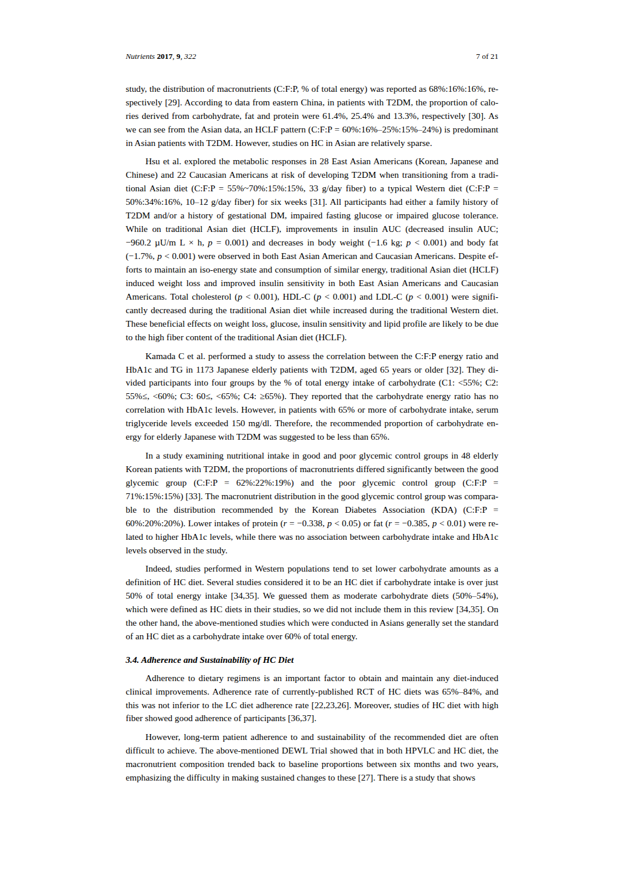Nutrients 2017, 9, 322
7 of 21
study, the distribution of macronutrients (C:F:P, % of total energy) was reported as 68%:16%:16%, respectively [29]. According to data from eastern China, in patients with T2DM, the proportion of calories derived from carbohydrate, fat and protein were 61.4%, 25.4% and 13.3%, respectively [30]. As we can see from the Asian data, an HCLF pattern (C:F:P = 60%:16%–25%:15%–24%) is predominant in Asian patients with T2DM. However, studies on HC in Asian are relatively sparse.
Hsu et al. explored the metabolic responses in 28 East Asian Americans (Korean, Japanese and Chinese) and 22 Caucasian Americans at risk of developing T2DM when transitioning from a traditional Asian diet (C:F:P = 55%~70%:15%:15%, 33 g/day fiber) to a typical Western diet (C:F:P = 50%:34%:16%, 10–12 g/day fiber) for six weeks [31]. All participants had either a family history of T2DM and/or a history of gestational DM, impaired fasting glucose or impaired glucose tolerance. While on traditional Asian diet (HCLF), improvements in insulin AUC (decreased insulin AUC; −960.2 µU/m L × h, p = 0.001) and decreases in body weight (−1.6 kg; p < 0.001) and body fat (−1.7%, p < 0.001) were observed in both East Asian American and Caucasian Americans. Despite efforts to maintain an iso-energy state and consumption of similar energy, traditional Asian diet (HCLF) induced weight loss and improved insulin sensitivity in both East Asian Americans and Caucasian Americans. Total cholesterol (p < 0.001), HDL-C (p < 0.001) and LDL-C (p < 0.001) were significantly decreased during the traditional Asian diet while increased during the traditional Western diet. These beneficial effects on weight loss, glucose, insulin sensitivity and lipid profile are likely to be due to the high fiber content of the traditional Asian diet (HCLF).
Kamada C et al. performed a study to assess the correlation between the C:F:P energy ratio and HbA1c and TG in 1173 Japanese elderly patients with T2DM, aged 65 years or older [32]. They divided participants into four groups by the % of total energy intake of carbohydrate (C1: <55%; C2: 55%≤, <60%; C3: 60≤, <65%; C4: ≥65%). They reported that the carbohydrate energy ratio has no correlation with HbA1c levels. However, in patients with 65% or more of carbohydrate intake, serum triglyceride levels exceeded 150 mg/dl. Therefore, the recommended proportion of carbohydrate energy for elderly Japanese with T2DM was suggested to be less than 65%.
In a study examining nutritional intake in good and poor glycemic control groups in 48 elderly Korean patients with T2DM, the proportions of macronutrients differed significantly between the good glycemic group (C:F:P = 62%:22%:19%) and the poor glycemic control group (C:F:P = 71%:15%:15%) [33]. The macronutrient distribution in the good glycemic control group was comparable to the distribution recommended by the Korean Diabetes Association (KDA) (C:F:P = 60%:20%:20%). Lower intakes of protein (r = −0.338, p < 0.05) or fat (r = −0.385, p < 0.01) were related to higher HbA1c levels, while there was no association between carbohydrate intake and HbA1c levels observed in the study.
Indeed, studies performed in Western populations tend to set lower carbohydrate amounts as a definition of HC diet. Several studies considered it to be an HC diet if carbohydrate intake is over just 50% of total energy intake [34,35]. We guessed them as moderate carbohydrate diets (50%–54%), which were defined as HC diets in their studies, so we did not include them in this review [34,35]. On the other hand, the above-mentioned studies which were conducted in Asians generally set the standard of an HC diet as a carbohydrate intake over 60% of total energy.
3.4. Adherence and Sustainability of HC Diet
Adherence to dietary regimens is an important factor to obtain and maintain any diet-induced clinical improvements. Adherence rate of currently-published RCT of HC diets was 65%–84%, and this was not inferior to the LC diet adherence rate [22,23,26]. Moreover, studies of HC diet with high fiber showed good adherence of participants [36,37].
However, long-term patient adherence to and sustainability of the recommended diet are often difficult to achieve. The above-mentioned DEWL Trial showed that in both HPVLC and HC diet, the macronutrient composition trended back to baseline proportions between six months and two years, emphasizing the difficulty in making sustained changes to these [27]. There is a study that shows